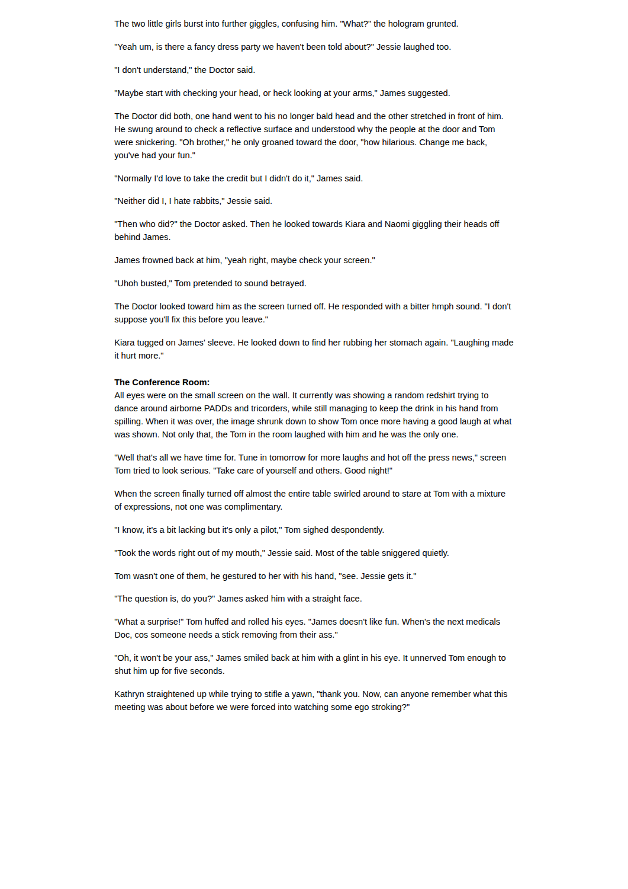The two little girls burst into further giggles, confusing him. "What?" the hologram grunted.
"Yeah um, is there a fancy dress party we haven't been told about?" Jessie laughed too.
"I don't understand," the Doctor said.
"Maybe start with checking your head, or heck looking at your arms," James suggested.
The Doctor did both, one hand went to his no longer bald head and the other stretched in front of him. He swung around to check a reflective surface and understood why the people at the door and Tom were snickering. "Oh brother," he only groaned toward the door, "how hilarious. Change me back, you've had your fun."
"Normally I'd love to take the credit but I didn't do it," James said.
"Neither did I, I hate rabbits," Jessie said.
"Then who did?" the Doctor asked. Then he looked towards Kiara and Naomi giggling their heads off behind James.
James frowned back at him, "yeah right, maybe check your screen."
"Uhoh busted," Tom pretended to sound betrayed.
The Doctor looked toward him as the screen turned off. He responded with a bitter hmph sound. "I don't suppose you'll fix this before you leave."
Kiara tugged on James' sleeve. He looked down to find her rubbing her stomach again. "Laughing made it hurt more."
The Conference Room:
All eyes were on the small screen on the wall. It currently was showing a random redshirt trying to dance around airborne PADDs and tricorders, while still managing to keep the drink in his hand from spilling. When it was over, the image shrunk down to show Tom once more having a good laugh at what was shown. Not only that, the Tom in the room laughed with him and he was the only one.
"Well that's all we have time for. Tune in tomorrow for more laughs and hot off the press news," screen Tom tried to look serious. "Take care of yourself and others. Good night!"
When the screen finally turned off almost the entire table swirled around to stare at Tom with a mixture of expressions, not one was complimentary.
"I know, it's a bit lacking but it's only a pilot," Tom sighed despondently.
"Took the words right out of my mouth," Jessie said. Most of the table sniggered quietly.
Tom wasn't one of them, he gestured to her with his hand, "see. Jessie gets it."
"The question is, do you?" James asked him with a straight face.
"What a surprise!" Tom huffed and rolled his eyes. "James doesn't like fun. When's the next medicals Doc, cos someone needs a stick removing from their ass."
"Oh, it won't be your ass," James smiled back at him with a glint in his eye. It unnerved Tom enough to shut him up for five seconds.
Kathryn straightened up while trying to stifle a yawn, "thank you. Now, can anyone remember what this meeting was about before we were forced into watching some ego stroking?"